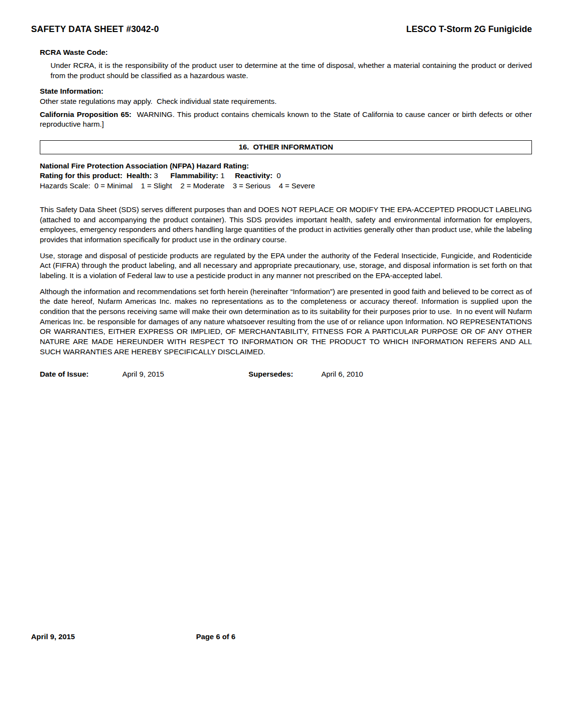SAFETY DATA SHEET #3042-0 LESCO T-Storm 2G Funigicide
RCRA Waste Code:
Under RCRA, it is the responsibility of the product user to determine at the time of disposal, whether a material containing the product or derived from the product should be classified as a hazardous waste.
State Information:
Other state regulations may apply. Check individual state requirements.
California Proposition 65: WARNING. This product contains chemicals known to the State of California to cause cancer or birth defects or other reproductive harm.]
16. OTHER INFORMATION
National Fire Protection Association (NFPA) Hazard Rating:
Rating for this product: Health: 3 Flammability: 1 Reactivity: 0
Hazards Scale: 0 = Minimal 1 = Slight 2 = Moderate 3 = Serious 4 = Severe
This Safety Data Sheet (SDS) serves different purposes than and DOES NOT REPLACE OR MODIFY THE EPA-ACCEPTED PRODUCT LABELING (attached to and accompanying the product container). This SDS provides important health, safety and environmental information for employers, employees, emergency responders and others handling large quantities of the product in activities generally other than product use, while the labeling provides that information specifically for product use in the ordinary course.
Use, storage and disposal of pesticide products are regulated by the EPA under the authority of the Federal Insecticide, Fungicide, and Rodenticide Act (FIFRA) through the product labeling, and all necessary and appropriate precautionary, use, storage, and disposal information is set forth on that labeling. It is a violation of Federal law to use a pesticide product in any manner not prescribed on the EPA-accepted label.
Although the information and recommendations set forth herein (hereinafter “Information”) are presented in good faith and believed to be correct as of the date hereof, Nufarm Americas Inc. makes no representations as to the completeness or accuracy thereof. Information is supplied upon the condition that the persons receiving same will make their own determination as to its suitability for their purposes prior to use. In no event will Nufarm Americas Inc. be responsible for damages of any nature whatsoever resulting from the use of or reliance upon Information. NO REPRESENTATIONS OR WARRANTIES, EITHER EXPRESS OR IMPLIED, OF MERCHANTABILITY, FITNESS FOR A PARTICULAR PURPOSE OR OF ANY OTHER NATURE ARE MADE HEREUNDER WITH RESPECT TO INFORMATION OR THE PRODUCT TO WHICH INFORMATION REFERS AND ALL SUCH WARRANTIES ARE HEREBY SPECIFICALLY DISCLAIMED.
Date of Issue:
April 9, 2015
Supersedes:
April 6, 2010
April 9, 2015
Page 6 of 6